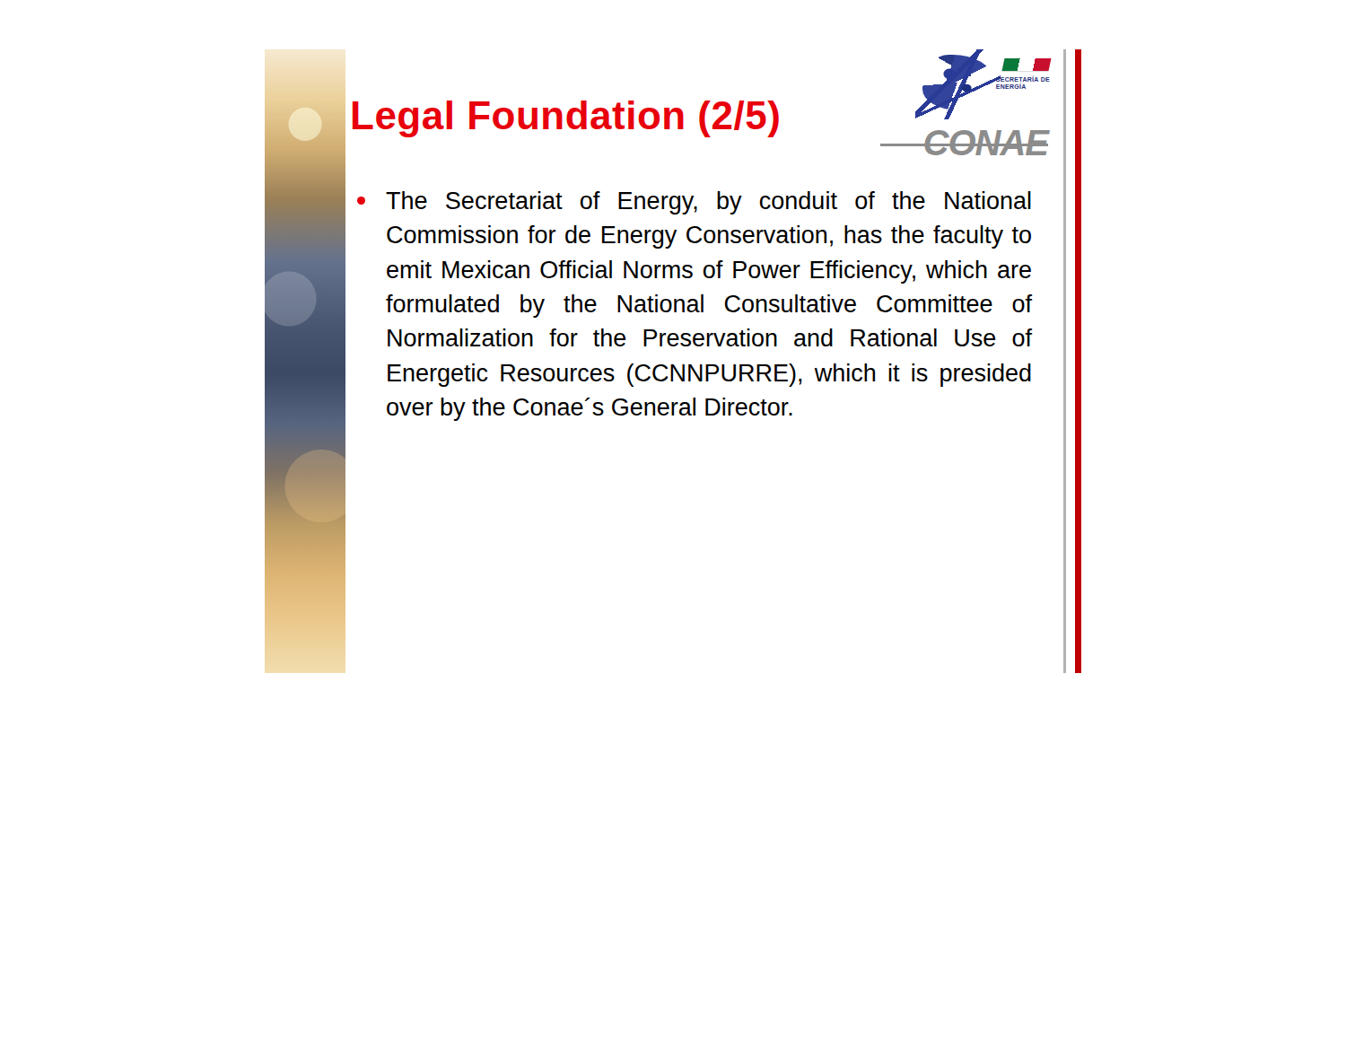SECRETARÍA DE
ENERGÍA CONAE
Legal Foundation (2/5)
The Secretariat of Energy, by conduit of the National Commission for de Energy Conservation, has the faculty to emit Mexican Official Norms of Power Efficiency, which are formulated by the National Consultative Committee of Normalization for the Preservation and Rational Use of Energetic Resources (CCNNPURRE), which it is presided over by the Conae´s General Director.